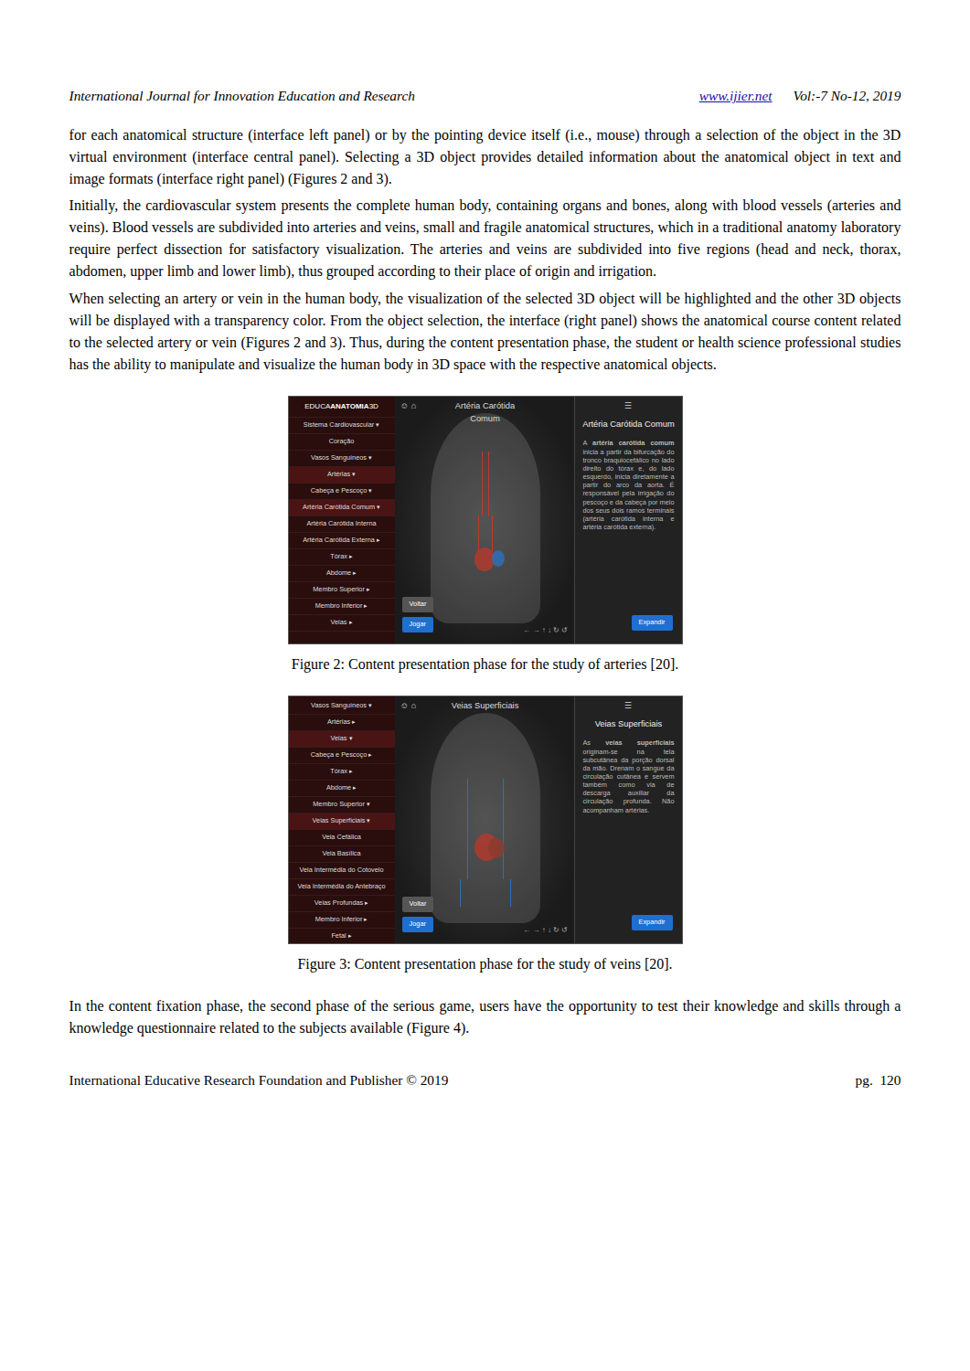International Journal for Innovation Education and Research
www.ijier.net
Vol:-7 No-12, 2019
for each anatomical structure (interface left panel) or by the pointing device itself (i.e., mouse) through a selection of the object in the 3D virtual environment (interface central panel). Selecting a 3D object provides detailed information about the anatomical object in text and image formats (interface right panel) (Figures 2 and 3).
Initially, the cardiovascular system presents the complete human body, containing organs and bones, along with blood vessels (arteries and veins). Blood vessels are subdivided into arteries and veins, small and fragile anatomical structures, which in a traditional anatomy laboratory require perfect dissection for satisfactory visualization. The arteries and veins are subdivided into five regions (head and neck, thorax, abdomen, upper limb and lower limb), thus grouped according to their place of origin and irrigation.
When selecting an artery or vein in the human body, the visualization of the selected 3D object will be highlighted and the other 3D objects will be displayed with a transparency color. From the object selection, the interface (right panel) shows the anatomical course content related to the selected artery or vein (Figures 2 and 3). Thus, during the content presentation phase, the student or health science professional studies has the ability to manipulate and visualize the human body in 3D space with the respective anatomical objects.
EDUCAANATOMIA3D
Sistema Cardiovascular ▾
Coração
Vasos Sanguíneos ▾
Artérias ▾
Cabeça e Pescoço ▾
Artéria Carótida Comum ▾
Artéria Carótida Interna
Artéria Carótida Externa ▸
Tórax ▸
Abdome ▸
Membro Superior ▸
Membro Inferior ▸
Veias ▸
Artéria Carótida Comum
☺ ⌂
Voltar
Jogar
← → ↑ ↓ ↻ ↺
☰
Artéria Carótida Comum
A artéria carótida comum inicia a partir da bifurcação do tronco braquiocefálico no lado direito do tórax e, do lado esquerdo, inicia diretamente a partir do arco da aorta. É responsável pela irrigação do pescoço e da cabeça por meio dos seus dois ramos terminais (artéria carótida interna e artéria carótida externa).
Expandir
Figure 2: Content presentation phase for the study of arteries [20].
Vasos Sanguíneos ▾
Artérias ▸
Veias ▾
Cabeça e Pescoço ▸
Tórax ▸
Abdome ▸
Membro Superior ▾
Veias Superficiais ▾
Veia Cefálica
Veia Basílica
Veia Intermédia do Cotovelo
Veia Intermédia do Antebraço
Veias Profundas ▸
Membro Inferior ▸
Fetal ▸
Veias Superficiais
☺ ⌂
Voltar
Jogar
← → ↑ ↓ ↻ ↺
☰
Veias Superficiais
As veias superficiais originam-se na tela subcutânea da porção dorsal da mão. Drenam o sangue da circulação cutânea e servem também como via de descarga auxiliar da circulação profunda. Não acompanham artérias.
Expandir
Figure 3: Content presentation phase for the study of veins [20].
In the content fixation phase, the second phase of the serious game, users have the opportunity to test their knowledge and skills through a knowledge questionnaire related to the subjects available (Figure 4).
International Educative Research Foundation and Publisher © 2019
pg. 120